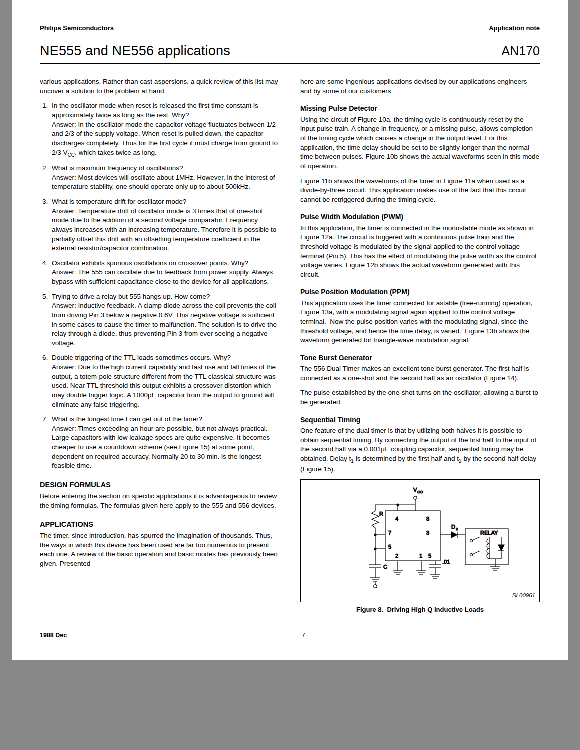Philips Semiconductors Application note
NE555 and NE556 applications
AN170
various applications. Rather than cast aspersions, a quick review of this list may uncover a solution to the problem at hand.
In the oscillator mode when reset is released the first time constant is approximately twice as long as the rest. Why?
Answer: In the oscillator mode the capacitor voltage fluctuates between 1/2 and 2/3 of the supply voltage. When reset is pulled down, the capacitor discharges completely. Thus for the first cycle it must charge from ground to 2/3 VCC, which takes twice as long.
What is maximum frequency of oscillations?
Answer: Most devices will oscillate about 1MHz. However, in the interest of temperature stability, one should operate only up to about 500kHz.
What is temperature drift for oscillator mode?
Answer: Temperature drift of oscillator mode is 3 times that of one-shot mode due to the addition of a second voltage comparator. Frequency always increases with an increasing temperature. Therefore it is possible to partially offset this drift with an offsetting temperature coefficient in the external resistor/capacitor combination.
Oscillator exhibits spurious oscillations on crossover points. Why?
Answer: The 555 can oscillate due to feedback from power supply. Always bypass with sufficient capacitance close to the device for all applications.
Trying to drive a relay but 555 hangs up. How come?
Answer: Inductive feedback. A clamp diode across the coil prevents the coil from driving Pin 3 below a negative 0.6V. This negative voltage is sufficient in some cases to cause the timer to malfunction. The solution is to drive the relay through a diode, thus preventing Pin 3 from ever seeing a negative voltage.
Double triggering of the TTL loads sometimes occurs. Why?
Answer: Due to the high current capability and fast rise and fall times of the output, a totem-pole structure different from the TTL classical structure was used. Near TTL threshold this output exhibits a crossover distortion which may double trigger logic. A 1000pF capacitor from the output to ground will eliminate any false triggering.
What is the longest time I can get out of the timer?
Answer: Times exceeding an hour are possible, but not always practical. Large capacitors with low leakage specs are quite expensive. It becomes cheaper to use a countdown scheme (see Figure 15) at some point, dependent on required accuracy. Normally 20 to 30 min. is the longest feasible time.
DESIGN FORMULAS
Before entering the section on specific applications it is advantageous to review the timing formulas. The formulas given here apply to the 555 and 556 devices.
APPLICATIONS
The timer, since introduction, has spurred the imagination of thousands. Thus, the ways in which this device has been used are far too numerous to present each one. A review of the basic operation and basic modes has previously been given. Presented
here are some ingenious applications devised by our applications engineers and by some of our customers.
Missing Pulse Detector
Using the circuit of Figure 10a, the timing cycle is continuously reset by the input pulse train. A change in frequency, or a missing pulse, allows completion of the timing cycle which causes a change in the output level. For this application, the time delay should be set to be slightly longer than the normal time between pulses. Figure 10b shows the actual waveforms seen in this mode of operation.
Figure 11b shows the waveforms of the timer in Figure 11a when used as a divide-by-three circuit. This application makes use of the fact that this circuit cannot be retriggered during the timing cycle.
Pulse Width Modulation (PWM)
In this application, the timer is connected in the monostable mode as shown in Figure 12a. The circuit is triggered with a continuous pulse train and the threshold voltage is modulated by the signal applied to the control voltage terminal (Pin 5). This has the effect of modulating the pulse width as the control voltage varies. Figure 12b shows the actual waveform generated with this circuit.
Pulse Position Modulation (PPM)
This application uses the timer connected for astable (free-running) operation, Figure 13a, with a modulating signal again applied to the control voltage terminal. Now the pulse position varies with the modulating signal, since the threshold voltage, and hence the time delay, is varied. Figure 13b shows the waveform generated for triangle-wave modulation signal.
Tone Burst Generator
The 556 Dual Timer makes an excellent tone burst generator. The first half is connected as a one-shot and the second half as an oscillator (Figure 14).
The pulse established by the one-shot turns on the oscillator, allowing a burst to be generated.
Sequential Timing
One feature of the dual timer is that by utilizing both halves it is possible to obtain sequential timing. By connecting the output of the first half to the input of the second half via a 0.001µF coupling capacitor, sequential timing may be obtained. Delay t1 is determined by the first half and t2 by the second half delay (Figure 15).
V CC R 4 8 3 7 5 2 1 5 C D 2 .01 RELAY SL00961
Figure 8. Driving High Q Inductive Loads
1988 Dec 7